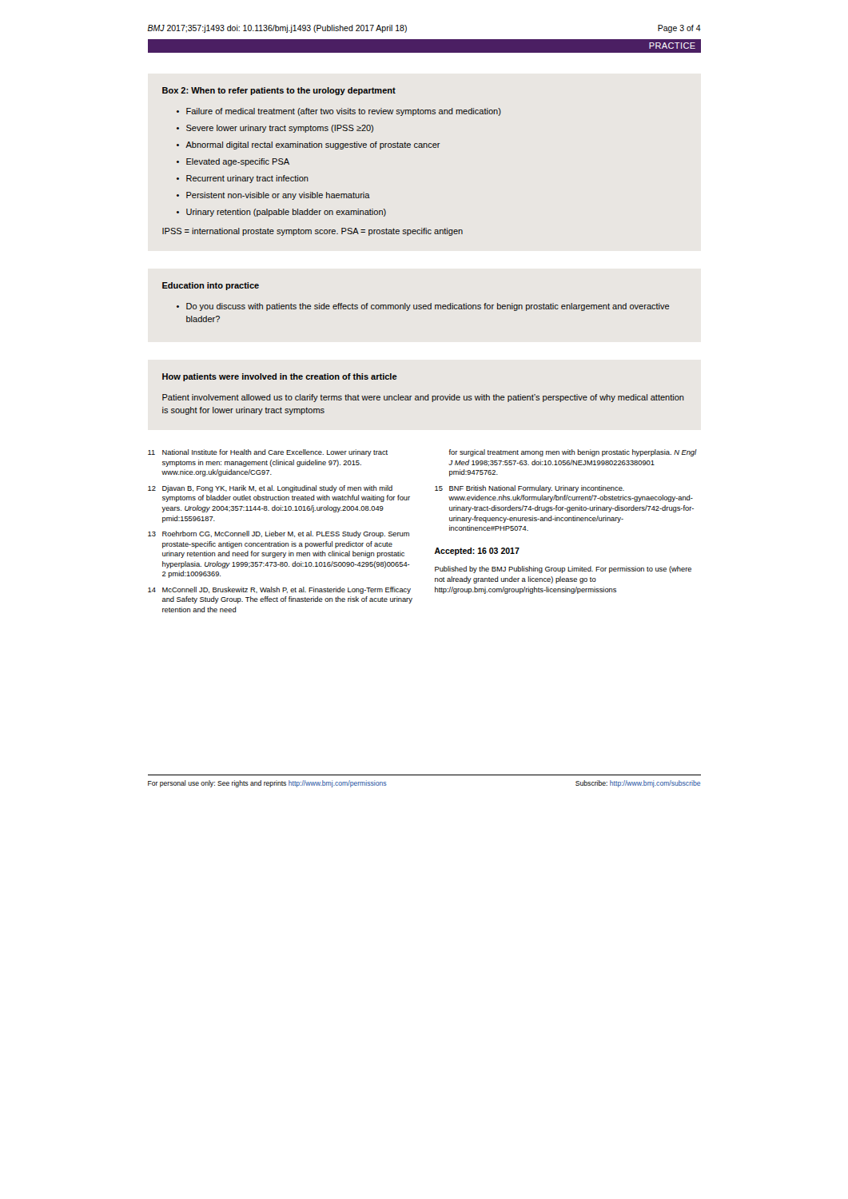BMJ 2017;357:j1493 doi: 10.1136/bmj.j1493 (Published 2017 April 18)
Page 3 of 4
PRACTICE
Box 2: When to refer patients to the urology department
Failure of medical treatment (after two visits to review symptoms and medication)
Severe lower urinary tract symptoms (IPSS ≥20)
Abnormal digital rectal examination suggestive of prostate cancer
Elevated age-specific PSA
Recurrent urinary tract infection
Persistent non-visible or any visible haematuria
Urinary retention (palpable bladder on examination)
IPSS = international prostate symptom score. PSA = prostate specific antigen
Education into practice
Do you discuss with patients the side effects of commonly used medications for benign prostatic enlargement and overactive bladder?
How patients were involved in the creation of this article
Patient involvement allowed us to clarify terms that were unclear and provide us with the patient’s perspective of why medical attention is sought for lower urinary tract symptoms
11
National Institute for Health and Care Excellence. Lower urinary tract symptoms in men: management (clinical guideline 97). 2015. www.nice.org.uk/guidance/CG97.
12
Djavan B, Fong YK, Harik M, et al. Longitudinal study of men with mild symptoms of bladder outlet obstruction treated with watchful waiting for four years. Urology 2004;357:1144-8. doi:10.1016/j.urology.2004.08.049 pmid:15596187.
13
Roehrborn CG, McConnell JD, Lieber M, et al. PLESS Study Group. Serum prostate-specific antigen concentration is a powerful predictor of acute urinary retention and need for surgery in men with clinical benign prostatic hyperplasia. Urology 1999;357:473-80. doi:10.1016/S0090-4295(98)00654-2 pmid:10096369.
14
McConnell JD, Bruskewitz R, Walsh P, et al. Finasteride Long-Term Efficacy and Safety Study Group. The effect of finasteride on the risk of acute urinary retention and the need
for surgical treatment among men with benign prostatic hyperplasia. N Engl J Med 1998;357:557-63. doi:10.1056/NEJM199802263380901 pmid:9475762.
15
BNF British National Formulary. Urinary incontinence. www.evidence.nhs.uk/formulary/bnf/current/7-obstetrics-gynaecology-and-urinary-tract-disorders/74-drugs-for-genito-urinary-disorders/742-drugs-for-urinary-frequency-enuresis-and-incontinence/urinary-incontinence#PHP5074.
Accepted: 16 03 2017
Published by the BMJ Publishing Group Limited. For permission to use (where not already granted under a licence) please go to http://group.bmj.com/group/rights-licensing/permissions
For personal use only: See rights and reprints http://www.bmj.com/permissions
Subscribe: http://www.bmj.com/subscribe